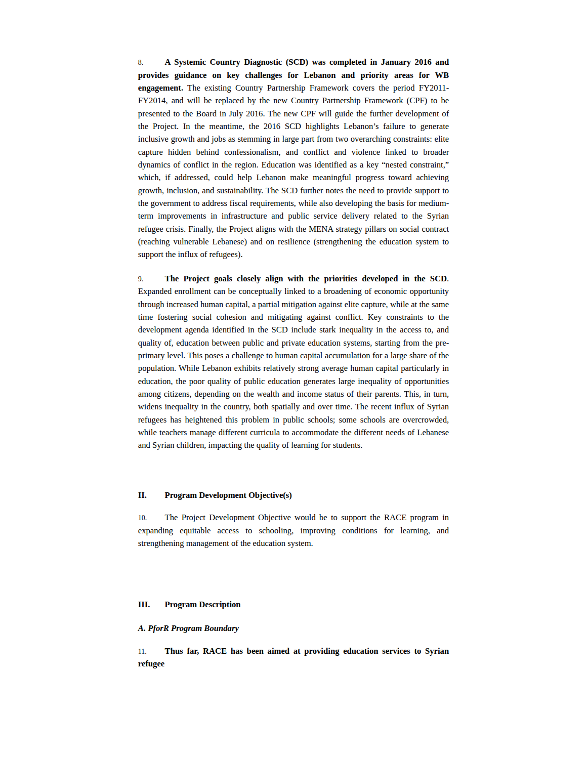8. A Systemic Country Diagnostic (SCD) was completed in January 2016 and provides guidance on key challenges for Lebanon and priority areas for WB engagement. The existing Country Partnership Framework covers the period FY2011-FY2014, and will be replaced by the new Country Partnership Framework (CPF) to be presented to the Board in July 2016. The new CPF will guide the further development of the Project. In the meantime, the 2016 SCD highlights Lebanon’s failure to generate inclusive growth and jobs as stemming in large part from two overarching constraints: elite capture hidden behind confessionalism, and conflict and violence linked to broader dynamics of conflict in the region. Education was identified as a key “nested constraint,” which, if addressed, could help Lebanon make meaningful progress toward achieving growth, inclusion, and sustainability. The SCD further notes the need to provide support to the government to address fiscal requirements, while also developing the basis for medium-term improvements in infrastructure and public service delivery related to the Syrian refugee crisis. Finally, the Project aligns with the MENA strategy pillars on social contract (reaching vulnerable Lebanese) and on resilience (strengthening the education system to support the influx of refugees).
9. The Project goals closely align with the priorities developed in the SCD. Expanded enrollment can be conceptually linked to a broadening of economic opportunity through increased human capital, a partial mitigation against elite capture, while at the same time fostering social cohesion and mitigating against conflict. Key constraints to the development agenda identified in the SCD include stark inequality in the access to, and quality of, education between public and private education systems, starting from the pre-primary level. This poses a challenge to human capital accumulation for a large share of the population. While Lebanon exhibits relatively strong average human capital particularly in education, the poor quality of public education generates large inequality of opportunities among citizens, depending on the wealth and income status of their parents. This, in turn, widens inequality in the country, both spatially and over time. The recent influx of Syrian refugees has heightened this problem in public schools; some schools are overcrowded, while teachers manage different curricula to accommodate the different needs of Lebanese and Syrian children, impacting the quality of learning for students.
II. Program Development Objective(s)
10. The Project Development Objective would be to support the RACE program in expanding equitable access to schooling, improving conditions for learning, and strengthening management of the education system.
III. Program Description
A. PforR Program Boundary
11. Thus far, RACE has been aimed at providing education services to Syrian refugee